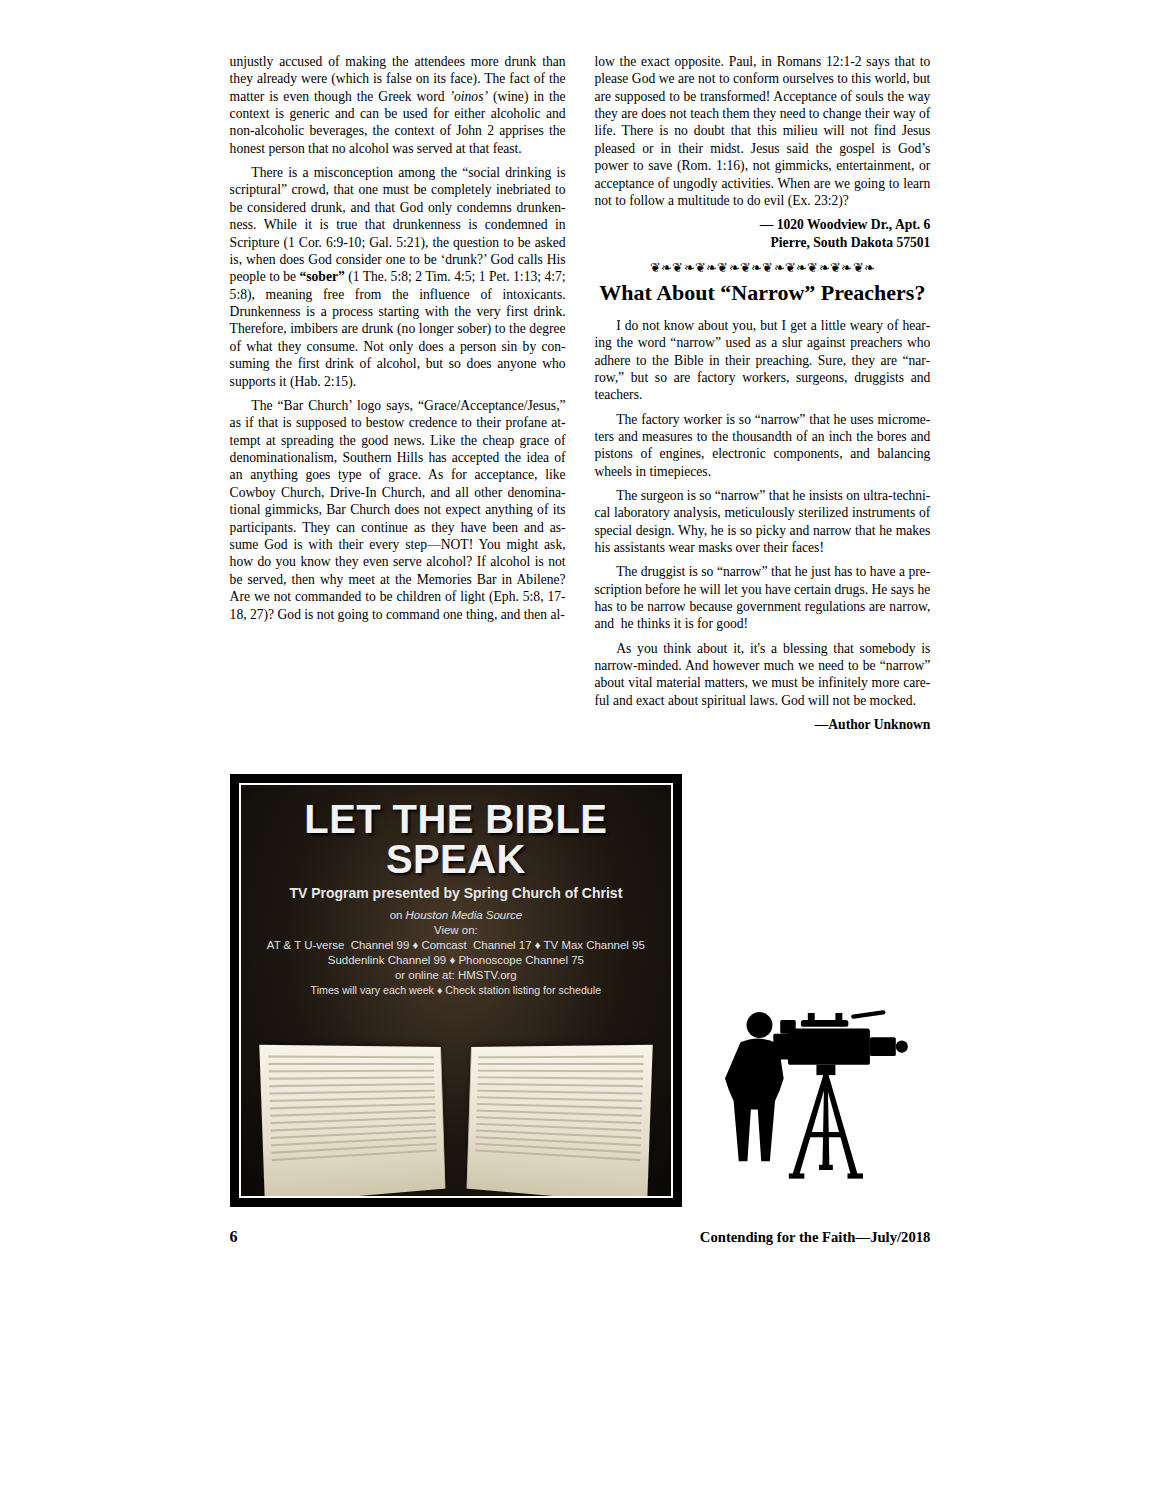unjustly accused of making the attendees more drunk than they already were (which is false on its face). The fact of the matter is even though the Greek word ’oinos’ (wine) in the context is generic and can be used for either alcoholic and non-alcoholic beverages, the context of John 2 apprises the honest person that no alcohol was served at that feast.
There is a misconception among the “social drinking is scriptural” crowd, that one must be completely inebriated to be considered drunk, and that God only condemns drunkenness. While it is true that drunkenness is condemned in Scripture (1 Cor. 6:9-10; Gal. 5:21), the question to be asked is, when does God consider one to be ‘drunk?’ God calls His people to be “sober” (1 The. 5:8; 2 Tim. 4:5; 1 Pet. 1:13; 4:7; 5:8), meaning free from the influence of intoxicants. Drunkenness is a process starting with the very first drink. Therefore, imbibers are drunk (no longer sober) to the degree of what they consume. Not only does a person sin by consuming the first drink of alcohol, but so does anyone who supports it (Hab. 2:15).
The “Bar Church’ logo says, “Grace/Acceptance/Jesus,” as if that is supposed to bestow credence to their profane attempt at spreading the good news. Like the cheap grace of denominationalism, Southern Hills has accepted the idea of an anything goes type of grace. As for acceptance, like Cowboy Church, Drive-In Church, and all other denominational gimmicks, Bar Church does not expect anything of its participants. They can continue as they have been and assume God is with their every step—NOT! You might ask, how do you know they even serve alcohol? If alcohol is not be served, then why meet at the Memories Bar in Abilene? Are we not commanded to be children of light (Eph. 5:8, 17-18, 27)? God is not going to command one thing, and then al-
low the exact opposite. Paul, in Romans 12:1-2 says that to please God we are not to conform ourselves to this world, but are supposed to be transformed! Acceptance of souls the way they are does not teach them they need to change their way of life. There is no doubt that this milieu will not find Jesus pleased or in their midst. Jesus said the gospel is God’s power to save (Rom. 1:16), not gimmicks, entertainment, or acceptance of ungodly activities. When are we going to learn not to follow a multitude to do evil (Ex. 23:2)?
— 1020 Woodview Dr., Apt. 6
Pierre, South Dakota 57501
❦❧❦❧❦❧❦❧❦❧❦❧❦❧❦❧❦❧❦❧
What About “Narrow” Preachers?
I do not know about you, but I get a little weary of hearing the word “narrow” used as a slur against preachers who adhere to the Bible in their preaching. Sure, they are “narrow,” but so are factory workers, surgeons, druggists and teachers.
The factory worker is so “narrow” that he uses micrometers and measures to the thousandth of an inch the bores and pistons of engines, electronic components, and balancing wheels in timepieces.
The surgeon is so “narrow” that he insists on ultra-technical laboratory analysis, meticulously sterilized instruments of special design. Why, he is so picky and narrow that he makes his assistants wear masks over their faces!
The druggist is so “narrow” that he just has to have a prescription before he will let you have certain drugs. He says he has to be narrow because government regulations are narrow, and he thinks it is for good!
As you think about it, it's a blessing that somebody is narrow-minded. And however much we need to be “narrow” about vital material matters, we must be infinitely more careful and exact about spiritual laws. God will not be mocked.
—Author Unknown
LET THE BIBLE SPEAK
TV Program presented by Spring Church of Christ
on Houston Media Source
View on:
AT & T U-verse Channel 99 ♦ Comcast Channel 17 ♦ TV Max Channel 95
Suddenlink Channel 99 ♦ Phonoscope Channel 75
or online at: HMSTV.org
Times will vary each week ♦ Check station listing for schedule
6
Contending for the Faith—July/2018